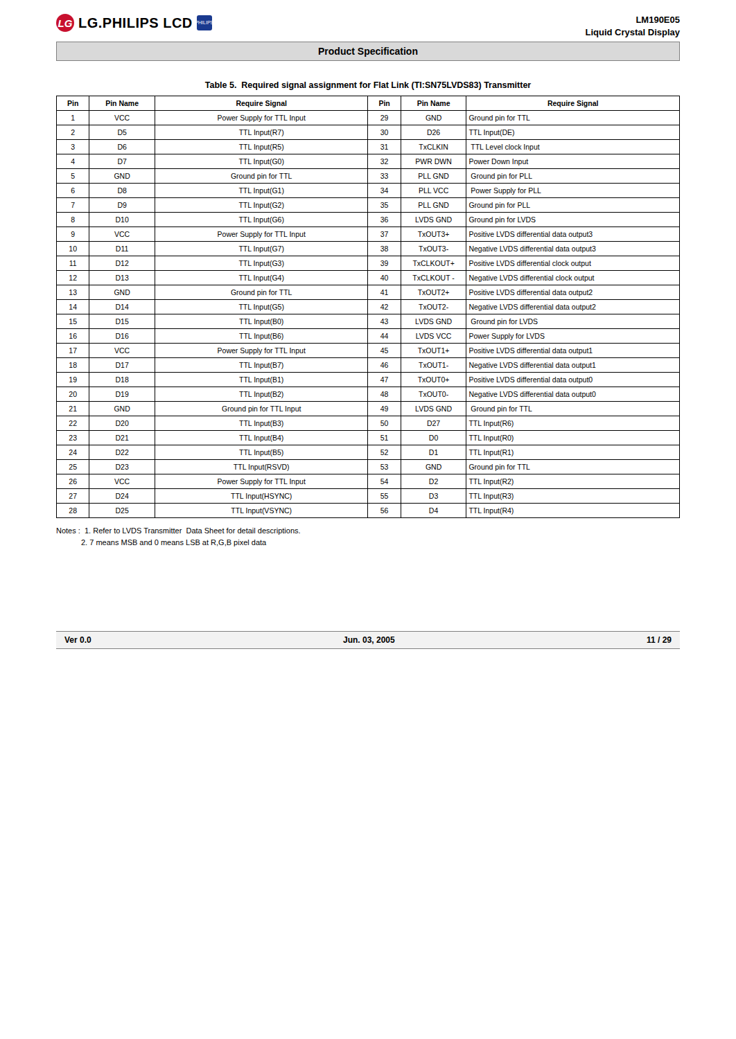LG
LG.PHILIPS LCD
PHILIPS
LM190E05
Liquid Crystal Display
Product Specification
Table 5. Required signal assignment for Flat Link (TI:SN75LVDS83) Transmitter
| Pin | Pin Name | Require Signal | Pin | Pin Name | Require Signal |
| --- | --- | --- | --- | --- | --- |
| 1 | VCC | Power Supply for TTL Input | 29 | GND | Ground pin for TTL |
| 2 | D5 | TTL Input(R7) | 30 | D26 | TTL Input(DE) |
| 3 | D6 | TTL Input(R5) | 31 | TxCLKIN | TTL Level clock Input |
| 4 | D7 | TTL Input(G0) | 32 | PWR DWN | Power Down Input |
| 5 | GND | Ground pin for TTL | 33 | PLL GND | Ground pin for PLL |
| 6 | D8 | TTL Input(G1) | 34 | PLL VCC | Power Supply for PLL |
| 7 | D9 | TTL Input(G2) | 35 | PLL GND | Ground pin for PLL |
| 8 | D10 | TTL Input(G6) | 36 | LVDS GND | Ground pin for LVDS |
| 9 | VCC | Power Supply for TTL Input | 37 | TxOUT3+ | Positive LVDS differential data output3 |
| 10 | D11 | TTL Input(G7) | 38 | TxOUT3- | Negative LVDS differential data output3 |
| 11 | D12 | TTL Input(G3) | 39 | TxCLKOUT+ | Positive LVDS differential clock output |
| 12 | D13 | TTL Input(G4) | 40 | TxCLKOUT - | Negative LVDS differential clock output |
| 13 | GND | Ground pin for TTL | 41 | TxOUT2+ | Positive LVDS differential data output2 |
| 14 | D14 | TTL Input(G5) | 42 | TxOUT2- | Negative LVDS differential data output2 |
| 15 | D15 | TTL Input(B0) | 43 | LVDS GND | Ground pin for LVDS |
| 16 | D16 | TTL Input(B6) | 44 | LVDS VCC | Power Supply for LVDS |
| 17 | VCC | Power Supply for TTL Input | 45 | TxOUT1+ | Positive LVDS differential data output1 |
| 18 | D17 | TTL Input(B7) | 46 | TxOUT1- | Negative LVDS differential data output1 |
| 19 | D18 | TTL Input(B1) | 47 | TxOUT0+ | Positive LVDS differential data output0 |
| 20 | D19 | TTL Input(B2) | 48 | TxOUT0- | Negative LVDS differential data output0 |
| 21 | GND | Ground pin for TTL Input | 49 | LVDS GND | Ground pin for TTL |
| 22 | D20 | TTL Input(B3) | 50 | D27 | TTL Input(R6) |
| 23 | D21 | TTL Input(B4) | 51 | D0 | TTL Input(R0) |
| 24 | D22 | TTL Input(B5) | 52 | D1 | TTL Input(R1) |
| 25 | D23 | TTL Input(RSVD) | 53 | GND | Ground pin for TTL |
| 26 | VCC | Power Supply for TTL Input | 54 | D2 | TTL Input(R2) |
| 27 | D24 | TTL Input(HSYNC) | 55 | D3 | TTL Input(R3) |
| 28 | D25 | TTL Input(VSYNC) | 56 | D4 | TTL Input(R4) |
Notes : 1. Refer to LVDS Transmitter Data Sheet for detail descriptions.
2. 7 means MSB and 0 means LSB at R,G,B pixel data
Ver 0.0
Jun. 03, 2005
11 / 29